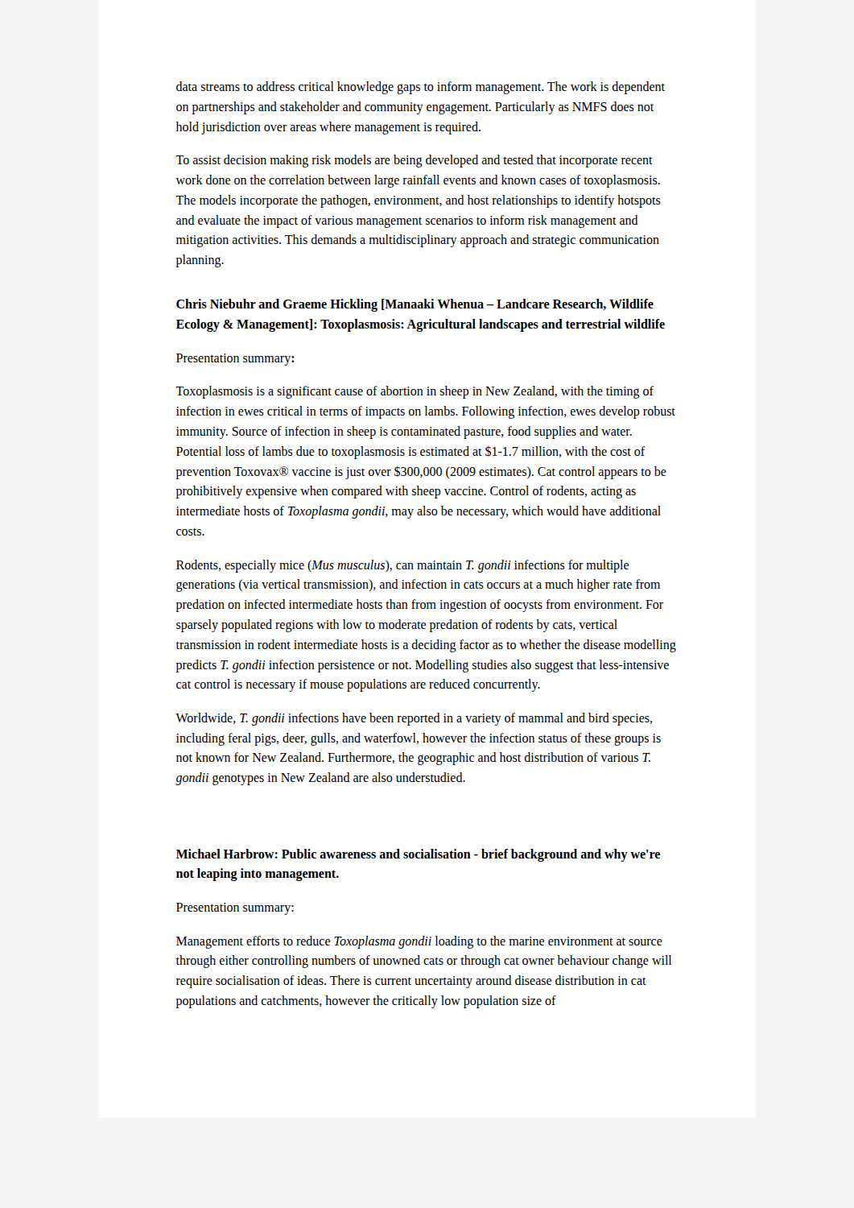data streams to address critical knowledge gaps to inform management. The work is dependent on partnerships and stakeholder and community engagement. Particularly as NMFS does not hold jurisdiction over areas where management is required.
To assist decision making risk models are being developed and tested that incorporate recent work done on the correlation between large rainfall events and known cases of toxoplasmosis. The models incorporate the pathogen, environment, and host relationships to identify hotspots and evaluate the impact of various management scenarios to inform risk management and mitigation activities. This demands a multidisciplinary approach and strategic communication planning.
Chris Niebuhr and Graeme Hickling [Manaaki Whenua – Landcare Research, Wildlife Ecology & Management]: Toxoplasmosis: Agricultural landscapes and terrestrial wildlife
Presentation summary:
Toxoplasmosis is a significant cause of abortion in sheep in New Zealand, with the timing of infection in ewes critical in terms of impacts on lambs. Following infection, ewes develop robust immunity. Source of infection in sheep is contaminated pasture, food supplies and water. Potential loss of lambs due to toxoplasmosis is estimated at $1-1.7 million, with the cost of prevention Toxovax® vaccine is just over $300,000 (2009 estimates). Cat control appears to be prohibitively expensive when compared with sheep vaccine. Control of rodents, acting as intermediate hosts of Toxoplasma gondii, may also be necessary, which would have additional costs.
Rodents, especially mice (Mus musculus), can maintain T. gondii infections for multiple generations (via vertical transmission), and infection in cats occurs at a much higher rate from predation on infected intermediate hosts than from ingestion of oocysts from environment. For sparsely populated regions with low to moderate predation of rodents by cats, vertical transmission in rodent intermediate hosts is a deciding factor as to whether the disease modelling predicts T. gondii infection persistence or not. Modelling studies also suggest that less-intensive cat control is necessary if mouse populations are reduced concurrently.
Worldwide, T. gondii infections have been reported in a variety of mammal and bird species, including feral pigs, deer, gulls, and waterfowl, however the infection status of these groups is not known for New Zealand. Furthermore, the geographic and host distribution of various T. gondii genotypes in New Zealand are also understudied.
Michael Harbrow: Public awareness and socialisation - brief background and why we're not leaping into management.
Presentation summary:
Management efforts to reduce Toxoplasma gondii loading to the marine environment at source through either controlling numbers of unowned cats or through cat owner behaviour change will require socialisation of ideas. There is current uncertainty around disease distribution in cat populations and catchments, however the critically low population size of